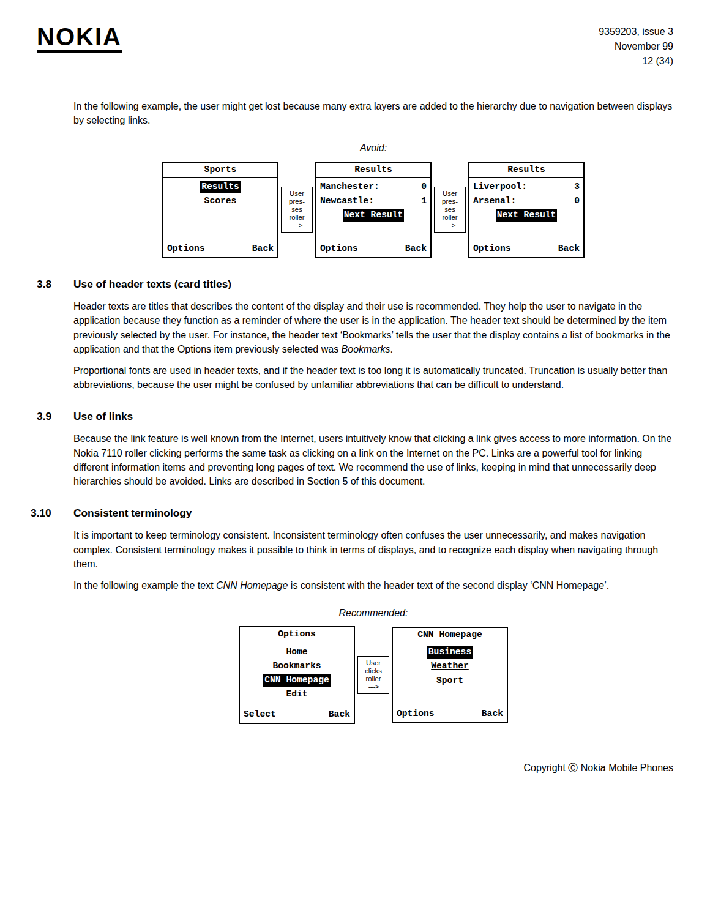NOKIA
9359203, issue 3
November 99
12 (34)
In the following example, the user might get lost because many extra layers are added to the hierarchy due to navigation between displays by selecting links.
Avoid:
Sports
Results
Scores
Options Back
User
pres-
ses
roller
---->
Results
Manchester: 0
Newcastle: 1
Next Result
Options Back
User
pres-
ses
roller
---->
Results
Liverpool: 3
Arsenal: 0
Next Result
Options Back
3.8 Use of header texts (card titles)
Header texts are titles that describes the content of the display and their use is recommended. They help the user to navigate in the application because they function as a reminder of where the user is in the application. The header text should be determined by the item previously selected by the user. For instance, the header text ‘Bookmarks’ tells the user that the display contains a list of bookmarks in the application and that the Options item previously selected was Bookmarks.
Proportional fonts are used in header texts, and if the header text is too long it is automatically truncated. Truncation is usually better than abbreviations, because the user might be confused by unfamiliar abbreviations that can be difficult to understand.
3.9 Use of links
Because the link feature is well known from the Internet, users intuitively know that clicking a link gives access to more information. On the Nokia 7110 roller clicking performs the same task as clicking on a link on the Internet on the PC. Links are a powerful tool for linking different information items and preventing long pages of text. We recommend the use of links, keeping in mind that unnecessarily deep hierarchies should be avoided. Links are described in Section 5 of this document.
3.10 Consistent terminology
It is important to keep terminology consistent. Inconsistent terminology often confuses the user unnecessarily, and makes navigation complex. Consistent terminology makes it possible to think in terms of displays, and to recognize each display when navigating through them.
In the following example the text CNN Homepage is consistent with the header text of the second display ‘CNN Homepage’.
Recommended:
Options
Home
Bookmarks
CNN Homepage
Edit
Select Back
User
clicks
roller
---->
CNN Homepage
Business
Weather
Sport
Options Back
Copyright Ⓒ Nokia Mobile Phones